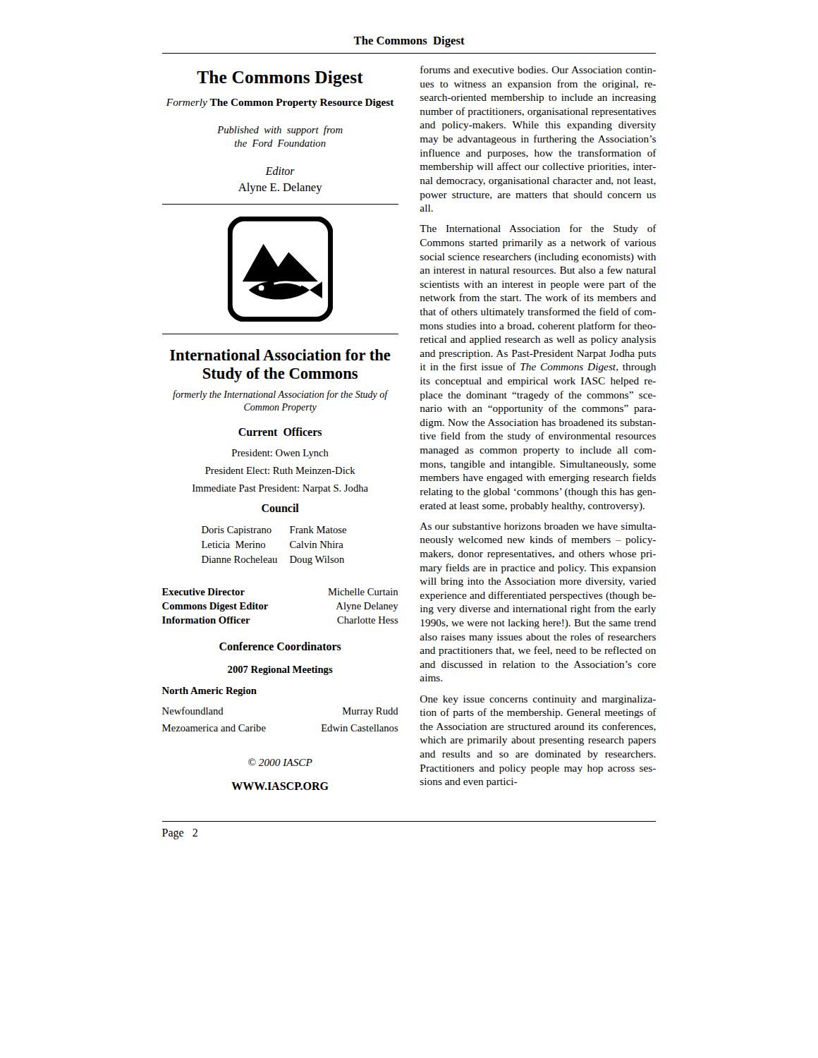The Commons Digest
The Commons Digest
Formerly The Common Property Resource Digest
Published with support from
the Ford Foundation
Editor
Alyne E. Delaney
International Association for the
Study of the Commons
formerly the International Association for the Study of
Common Property
Current Officers
President: Owen Lynch
President Elect: Ruth Meinzen-Dick
Immediate Past President: Narpat S. Jodha
Council
| Doris Capistrano | Frank Matose |
| Leticia Merino | Calvin Nhira |
| Dianne Rocheleau | Doug Wilson |
| Executive Director | Michelle Curtain |
| Commons Digest Editor | Alyne Delaney |
| Information Officer | Charlotte Hess |
Conference Coordinators
2007 Regional Meetings
North Americ Region
| Newfoundland | Murray Rudd |
| Mezoamerica and Caribe | Edwin Castellanos |
© 2000 IASCP
WWW.IASCP.ORG
forums and executive bodies. Our Association continues to witness an expansion from the original, research-oriented membership to include an increasing number of practitioners, organisational representatives and policy-makers. While this expanding diversity may be advantageous in furthering the Association’s influence and purposes, how the transformation of membership will affect our collective priorities, internal democracy, organisational character and, not least, power structure, are matters that should concern us all.
The International Association for the Study of Commons started primarily as a network of various social science researchers (including economists) with an interest in natural resources. But also a few natural scientists with an interest in people were part of the network from the start. The work of its members and that of others ultimately transformed the field of commons studies into a broad, coherent platform for theoretical and applied research as well as policy analysis and prescription. As Past-President Narpat Jodha puts it in the first issue of The Commons Digest, through its conceptual and empirical work IASC helped replace the dominant “tragedy of the commons” scenario with an “opportunity of the commons” paradigm. Now the Association has broadened its substantive field from the study of environmental resources managed as common property to include all commons, tangible and intangible. Simultaneously, some members have engaged with emerging research fields relating to the global ‘commons’ (though this has generated at least some, probably healthy, controversy).
As our substantive horizons broaden we have simultaneously welcomed new kinds of members – policy-makers, donor representatives, and others whose primary fields are in practice and policy. This expansion will bring into the Association more diversity, varied experience and differentiated perspectives (though being very diverse and international right from the early 1990s, we were not lacking here!). But the same trend also raises many issues about the roles of researchers and practitioners that, we feel, need to be reflected on and discussed in relation to the Association’s core aims.
One key issue concerns continuity and marginalization of parts of the membership. General meetings of the Association are structured around its conferences, which are primarily about presenting research papers and results and so are dominated by researchers. Practitioners and policy people may hop across sessions and even partici-
Page 2